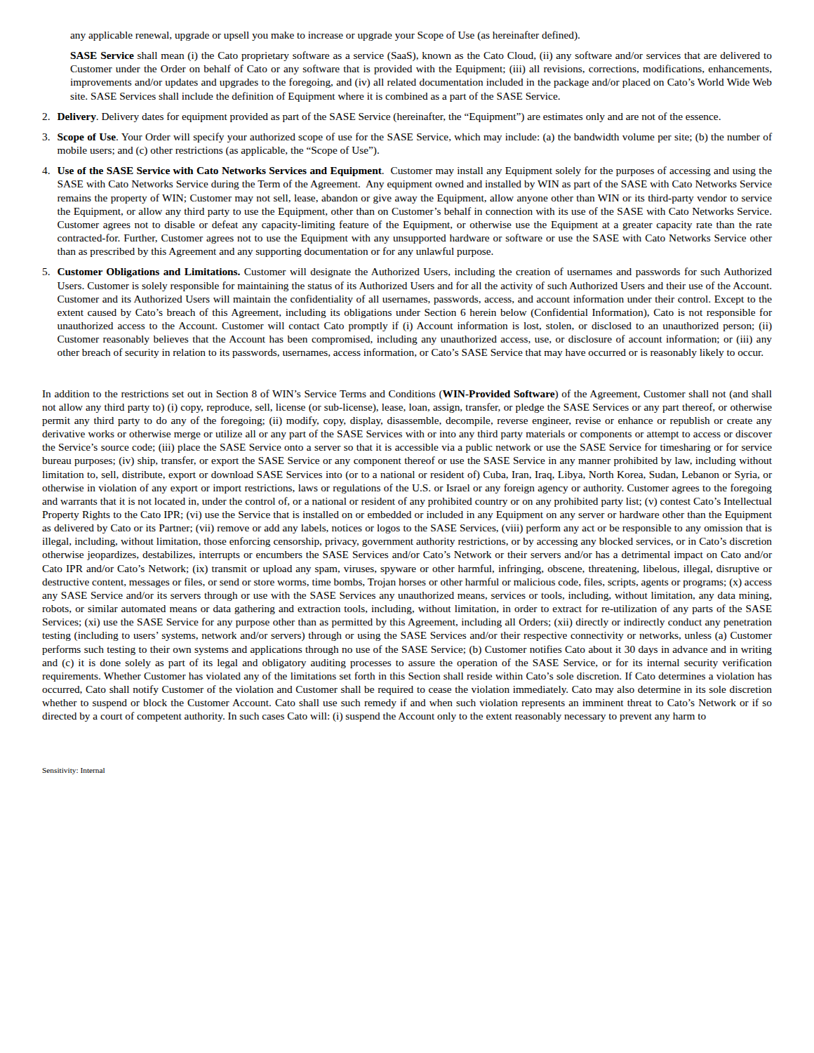any applicable renewal, upgrade or upsell you make to increase or upgrade your Scope of Use (as hereinafter defined).
SASE Service shall mean (i) the Cato proprietary software as a service (SaaS), known as the Cato Cloud, (ii) any software and/or services that are delivered to Customer under the Order on behalf of Cato or any software that is provided with the Equipment; (iii) all revisions, corrections, modifications, enhancements, improvements and/or updates and upgrades to the foregoing, and (iv) all related documentation included in the package and/or placed on Cato’s World Wide Web site. SASE Services shall include the definition of Equipment where it is combined as a part of the SASE Service.
2.
Delivery. Delivery dates for equipment provided as part of the SASE Service (hereinafter, the “Equipment”) are estimates only and are not of the essence.
3.
Scope of Use. Your Order will specify your authorized scope of use for the SASE Service, which may include: (a) the bandwidth volume per site; (b) the number of mobile users; and (c) other restrictions (as applicable, the “Scope of Use”).
4.
Use of the SASE Service with Cato Networks Services and Equipment. Customer may install any Equipment solely for the purposes of accessing and using the SASE with Cato Networks Service during the Term of the Agreement. Any equipment owned and installed by WIN as part of the SASE with Cato Networks Service remains the property of WIN; Customer may not sell, lease, abandon or give away the Equipment, allow anyone other than WIN or its third-party vendor to service the Equipment, or allow any third party to use the Equipment, other than on Customer’s behalf in connection with its use of the SASE with Cato Networks Service. Customer agrees not to disable or defeat any capacity-limiting feature of the Equipment, or otherwise use the Equipment at a greater capacity rate than the rate contracted-for. Further, Customer agrees not to use the Equipment with any unsupported hardware or software or use the SASE with Cato Networks Service other than as prescribed by this Agreement and any supporting documentation or for any unlawful purpose.
5.
Customer Obligations and Limitations. Customer will designate the Authorized Users, including the creation of usernames and passwords for such Authorized Users. Customer is solely responsible for maintaining the status of its Authorized Users and for all the activity of such Authorized Users and their use of the Account. Customer and its Authorized Users will maintain the confidentiality of all usernames, passwords, access, and account information under their control. Except to the extent caused by Cato’s breach of this Agreement, including its obligations under Section 6 herein below (Confidential Information), Cato is not responsible for unauthorized access to the Account. Customer will contact Cato promptly if (i) Account information is lost, stolen, or disclosed to an unauthorized person; (ii) Customer reasonably believes that the Account has been compromised, including any unauthorized access, use, or disclosure of account information; or (iii) any other breach of security in relation to its passwords, usernames, access information, or Cato’s SASE Service that may have occurred or is reasonably likely to occur.
In addition to the restrictions set out in Section 8 of WIN’s Service Terms and Conditions (WIN-Provided Software) of the Agreement, Customer shall not (and shall not allow any third party to) (i) copy, reproduce, sell, license (or sub-license), lease, loan, assign, transfer, or pledge the SASE Services or any part thereof, or otherwise permit any third party to do any of the foregoing; (ii) modify, copy, display, disassemble, decompile, reverse engineer, revise or enhance or republish or create any derivative works or otherwise merge or utilize all or any part of the SASE Services with or into any third party materials or components or attempt to access or discover the Service’s source code; (iii) place the SASE Service onto a server so that it is accessible via a public network or use the SASE Service for timesharing or for service bureau purposes; (iv) ship, transfer, or export the SASE Service or any component thereof or use the SASE Service in any manner prohibited by law, including without limitation to, sell, distribute, export or download SASE Services into (or to a national or resident of) Cuba, Iran, Iraq, Libya, North Korea, Sudan, Lebanon or Syria, or otherwise in violation of any export or import restrictions, laws or regulations of the U.S. or Israel or any foreign agency or authority. Customer agrees to the foregoing and warrants that it is not located in, under the control of, or a national or resident of any prohibited country or on any prohibited party list; (v) contest Cato’s Intellectual Property Rights to the Cato IPR; (vi) use the Service that is installed on or embedded or included in any Equipment on any server or hardware other than the Equipment as delivered by Cato or its Partner; (vii) remove or add any labels, notices or logos to the SASE Services, (viii) perform any act or be responsible to any omission that is illegal, including, without limitation, those enforcing censorship, privacy, government authority restrictions, or by accessing any blocked services, or in Cato’s discretion otherwise jeopardizes, destabilizes, interrupts or encumbers the SASE Services and/or Cato’s Network or their servers and/or has a detrimental impact on Cato and/or Cato IPR and/or Cato’s Network; (ix) transmit or upload any spam, viruses, spyware or other harmful, infringing, obscene, threatening, libelous, illegal, disruptive or destructive content, messages or files, or send or store worms, time bombs, Trojan horses or other harmful or malicious code, files, scripts, agents or programs; (x) access any SASE Service and/or its servers through or use with the SASE Services any unauthorized means, services or tools, including, without limitation, any data mining, robots, or similar automated means or data gathering and extraction tools, including, without limitation, in order to extract for re-utilization of any parts of the SASE Services; (xi) use the SASE Service for any purpose other than as permitted by this Agreement, including all Orders; (xii) directly or indirectly conduct any penetration testing (including to users’ systems, network and/or servers) through or using the SASE Services and/or their respective connectivity or networks, unless (a) Customer performs such testing to their own systems and applications through no use of the SASE Service; (b) Customer notifies Cato about it 30 days in advance and in writing and (c) it is done solely as part of its legal and obligatory auditing processes to assure the operation of the SASE Service, or for its internal security verification requirements. Whether Customer has violated any of the limitations set forth in this Section shall reside within Cato’s sole discretion. If Cato determines a violation has occurred, Cato shall notify Customer of the violation and Customer shall be required to cease the violation immediately. Cato may also determine in its sole discretion whether to suspend or block the Customer Account. Cato shall use such remedy if and when such violation represents an imminent threat to Cato’s Network or if so directed by a court of competent authority. In such cases Cato will: (i) suspend the Account only to the extent reasonably necessary to prevent any harm to
Sensitivity: Internal